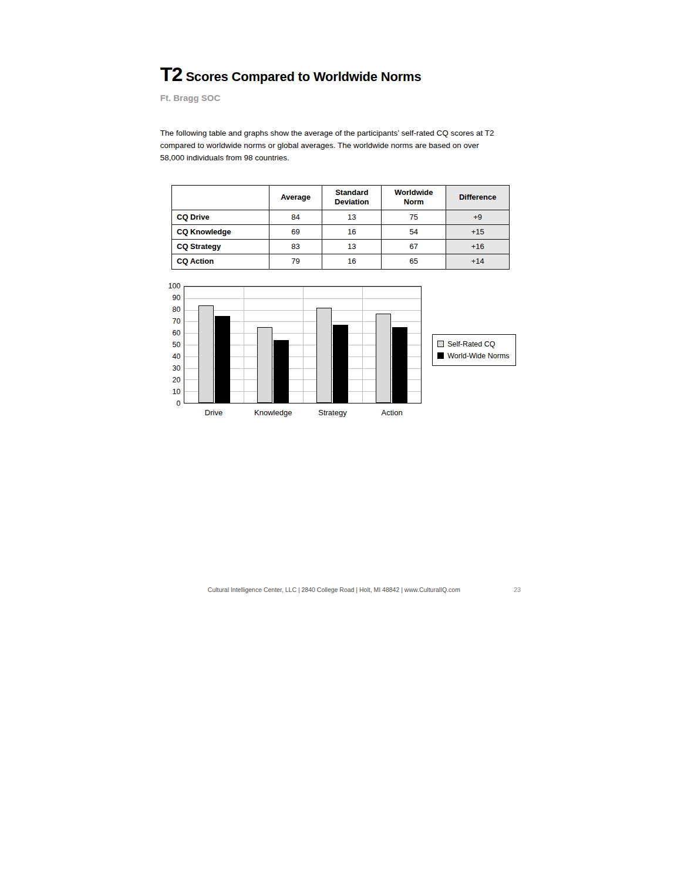T2 Scores Compared to Worldwide Norms
Ft. Bragg SOC
The following table and graphs show the average of the participants’ self-rated CQ scores at T2 compared to worldwide norms or global averages. The worldwide norms are based on over 58,000 individuals from 98 countries.
| | Average | Standard Deviation | Worldwide Norm | Difference |
| --- | --- | --- | --- | --- |
| CQ Drive | 84 | 13 | 75 | +9 |
| CQ Knowledge | 69 | 16 | 54 | +15 |
| CQ Strategy | 83 | 13 | 67 | +16 |
| CQ Action | 79 | 16 | 65 | +14 |
100 90 80 70 60 50 40 30 20 10 0
Drive
Knowledge
Strategy
Action
Self-Rated CQ
World-Wide Norms
Cultural Intelligence Center, LLC | 2840 College Road | Holt, MI 48842 | www.CulturalIQ.com
23